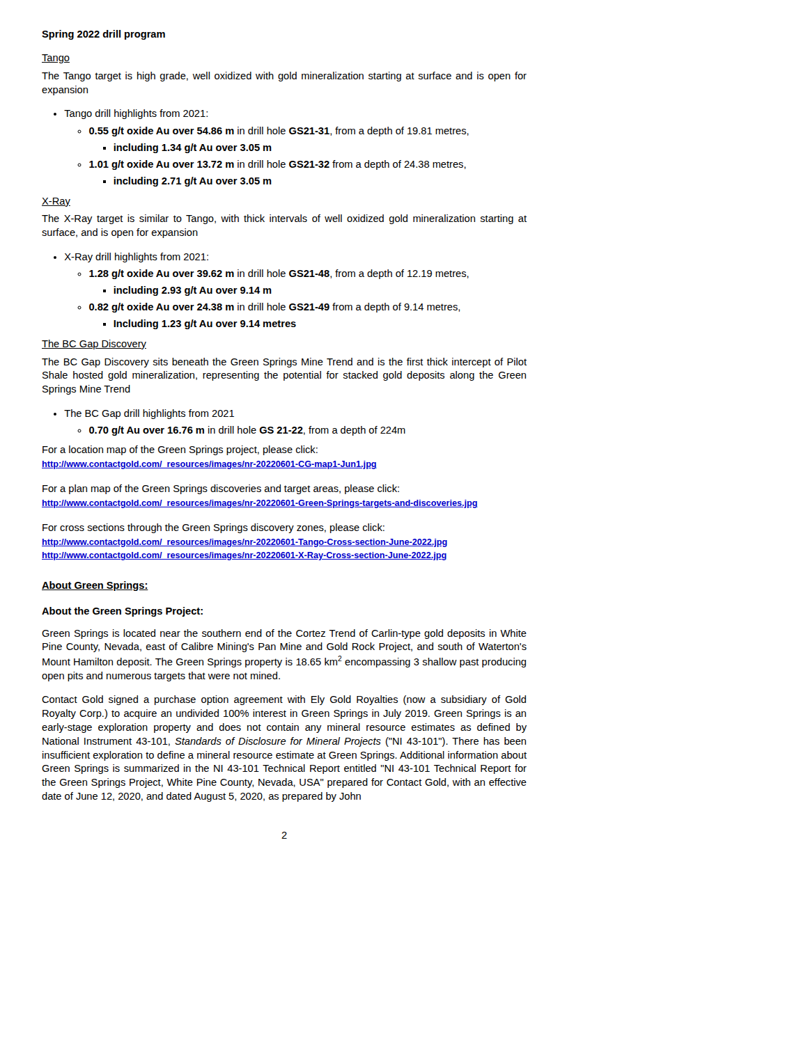Spring 2022 drill program
Tango
The Tango target is high grade, well oxidized with gold mineralization starting at surface and is open for expansion
Tango drill highlights from 2021:
0.55 g/t oxide Au over 54.86 m in drill hole GS21-31, from a depth of 19.81 metres,
including 1.34 g/t Au over 3.05 m
1.01 g/t oxide Au over 13.72 m in drill hole GS21-32 from a depth of 24.38 metres,
including 2.71 g/t Au over 3.05 m
X-Ray
The X-Ray target is similar to Tango, with thick intervals of well oxidized gold mineralization starting at surface, and is open for expansion
X-Ray drill highlights from 2021:
1.28 g/t oxide Au over 39.62 m in drill hole GS21-48, from a depth of 12.19 metres,
including 2.93 g/t Au over 9.14 m
0.82 g/t oxide Au over 24.38 m in drill hole GS21-49 from a depth of 9.14 metres,
Including 1.23 g/t Au over 9.14 metres
The BC Gap Discovery
The BC Gap Discovery sits beneath the Green Springs Mine Trend and is the first thick intercept of Pilot Shale hosted gold mineralization, representing the potential for stacked gold deposits along the Green Springs Mine Trend
The BC Gap drill highlights from 2021
0.70 g/t Au over 16.76 m in drill hole GS 21-22, from a depth of 224m
For a location map of the Green Springs project, please click:
http://www.contactgold.com/_resources/images/nr-20220601-CG-map1-Jun1.jpg
For a plan map of the Green Springs discoveries and target areas, please click:
http://www.contactgold.com/_resources/images/nr-20220601-Green-Springs-targets-and-discoveries.jpg
For cross sections through the Green Springs discovery zones, please click:
http://www.contactgold.com/_resources/images/nr-20220601-Tango-Cross-section-June-2022.jpg
http://www.contactgold.com/_resources/images/nr-20220601-X-Ray-Cross-section-June-2022.jpg
About Green Springs:
About the Green Springs Project:
Green Springs is located near the southern end of the Cortez Trend of Carlin-type gold deposits in White Pine County, Nevada, east of Calibre Mining's Pan Mine and Gold Rock Project, and south of Waterton's Mount Hamilton deposit. The Green Springs property is 18.65 km2 encompassing 3 shallow past producing open pits and numerous targets that were not mined.
Contact Gold signed a purchase option agreement with Ely Gold Royalties (now a subsidiary of Gold Royalty Corp.) to acquire an undivided 100% interest in Green Springs in July 2019. Green Springs is an early-stage exploration property and does not contain any mineral resource estimates as defined by National Instrument 43-101, Standards of Disclosure for Mineral Projects ("NI 43-101"). There has been insufficient exploration to define a mineral resource estimate at Green Springs. Additional information about Green Springs is summarized in the NI 43-101 Technical Report entitled "NI 43-101 Technical Report for the Green Springs Project, White Pine County, Nevada, USA" prepared for Contact Gold, with an effective date of June 12, 2020, and dated August 5, 2020, as prepared by John
2